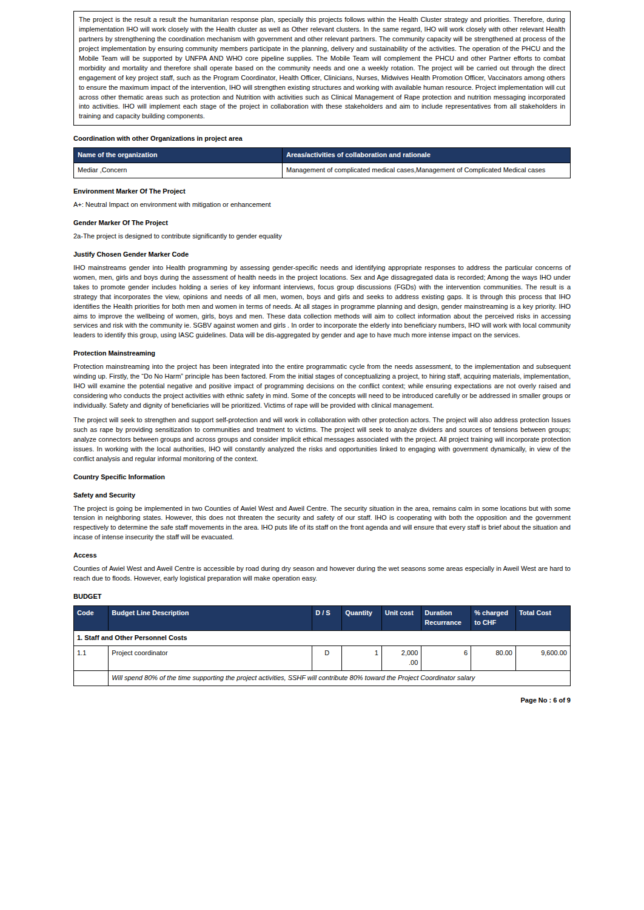The project is the result a result the humanitarian response plan, specially this projects follows within the Health Cluster strategy and priorities. Therefore, during implementation IHO will work closely with the Health cluster as well as Other relevant clusters. In the same regard, IHO will work closely with other relevant Health partners by strengthening the coordination mechanism with government and other relevant partners. The community capacity will be strengthened at process of the project implementation by ensuring community members participate in the planning, delivery and sustainability of the activities. The operation of the PHCU and the Mobile Team will be supported by UNFPA AND WHO core pipeline supplies. The Mobile Team will complement the PHCU and other Partner efforts to combat morbidity and mortality and therefore shall operate based on the community needs and one a weekly rotation. The project will be carried out through the direct engagement of key project staff, such as the Program Coordinator, Health Officer, Clinicians, Nurses, Midwives Health Promotion Officer, Vaccinators among others to ensure the maximum impact of the intervention, IHO will strengthen existing structures and working with available human resource. Project implementation will cut across other thematic areas such as protection and Nutrition with activities such as Clinical Management of Rape protection and nutrition messaging incorporated into activities. IHO will implement each stage of the project in collaboration with these stakeholders and aim to include representatives from all stakeholders in training and capacity building components.
Coordination with other Organizations in project area
| Name of the organization | Areas/activities of collaboration and rationale |
| --- | --- |
| Mediar ,Concern | Management of complicated medical cases,Management of Complicated Medical cases |
Environment Marker Of The Project
A+: Neutral Impact on environment with mitigation or enhancement
Gender Marker Of The Project
2a-The project is designed to contribute significantly to gender equality
Justify Chosen Gender Marker Code
IHO mainstreams gender into Health programming by assessing gender-specific needs and identifying appropriate responses to address the particular concerns of women, men, girls and boys during the assessment of health needs in the project locations. Sex and Age dissagregated data is recorded; Among the ways IHO under takes to promote gender includes holding a series of key informant interviews, focus group discussions (FGDs) with the intervention communities. The result is a strategy that incorporates the view, opinions and needs of all men, women, boys and girls and seeks to address existing gaps. It is through this process that IHO identifies the Health priorities for both men and women in terms of needs. At all stages in programme planning and design, gender mainstreaming is a key priority. IHO aims to improve the wellbeing of women, girls, boys and men. These data collection methods will aim to collect information about the perceived risks in accessing services and risk with the community ie. SGBV against women and girls . In order to incorporate the elderly into beneficiary numbers, IHO will work with local community leaders to identify this group, using IASC guidelines. Data will be dis-aggregated by gender and age to have much more intense impact on the services.
Protection Mainstreaming
Protection mainstreaming into the project has been integrated into the entire programmatic cycle from the needs assessment, to the implementation and subsequent winding up. Firstly, the “Do No Harm” principle has been factored. From the initial stages of conceptualizing a project, to hiring staff, acquiring materials, implementation, IHO will examine the potential negative and positive impact of programming decisions on the conflict context; while ensuring expectations are not overly raised and considering who conducts the project activities with ethnic safety in mind. Some of the concepts will need to be introduced carefully or be addressed in smaller groups or individually. Safety and dignity of beneficiaries will be prioritized. Victims of rape will be provided with clinical management.
The project will seek to strengthen and support self-protection and will work in collaboration with other protection actors. The project will also address protection Issues such as rape by providing sensitization to communities and treatment to victims. The project will seek to analyze dividers and sources of tensions between groups; analyze connectors between groups and across groups and consider implicit ethical messages associated with the project. All project training will incorporate protection issues. In working with the local authorities, IHO will constantly analyzed the risks and opportunities linked to engaging with government dynamically, in view of the conflict analysis and regular informal monitoring of the context.
Country Specific Information
Safety and Security
The project is going be implemented in two Counties of Awiel West and Aweil Centre. The security situation in the area, remains calm in some locations but with some tension in neighboring states. However, this does not threaten the security and safety of our staff. IHO is cooperating with both the opposition and the government respectively to determine the safe staff movements in the area. IHO puts life of its staff on the front agenda and will ensure that every staff is brief about the situation and incase of intense insecurity the staff will be evacuated.
Access
Counties of Awiel West and Aweil Centre is accessible by road during dry season and however during the wet seasons some areas especially in Aweil West are hard to reach due to floods. However, early logistical preparation will make operation easy.
BUDGET
| Code | Budget Line Description | D / S | Quantity | Unit cost | Duration Recurrance | % charged to CHF | Total Cost |
| --- | --- | --- | --- | --- | --- | --- | --- |
| 1. Staff and Other Personnel Costs |
| 1.1 | Project coordinator | D | 1 | 2,000 .00 | 6 | 80.00 | 9,600.00 |
| | Will spend 80% of the time supporting the project activities, SSHF will contribute 80% toward the Project Coordinator salary |
Page No : 6 of 9